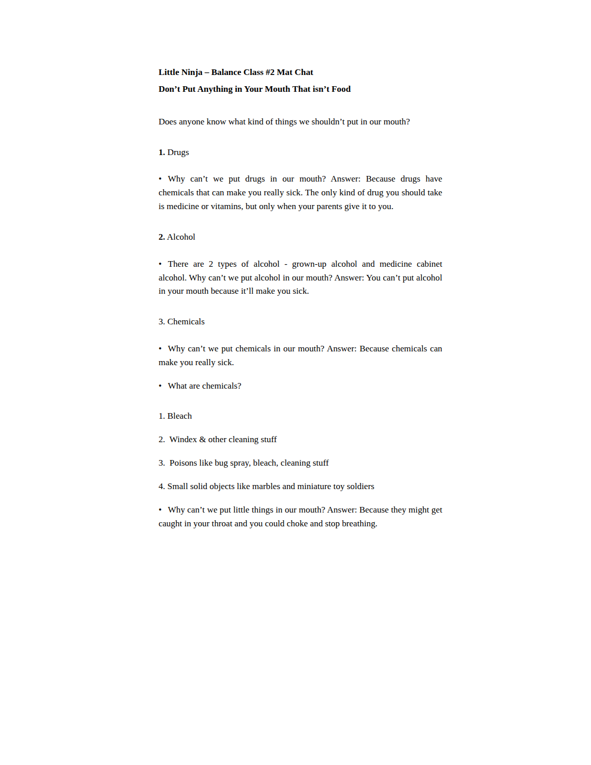Little Ninja – Balance Class #2 Mat Chat
Don’t Put Anything in Your Mouth That isn’t Food
Does anyone know what kind of things we shouldn’t put in our mouth?
1. Drugs
•Why can’t we put drugs in our mouth? Answer: Because drugs have chemicals that can make you really sick. The only kind of drug you should take is medicine or vitamins, but only when your parents give it to you.
2. Alcohol
•There are 2 types of alcohol - grown-up alcohol and medicine cabinet alcohol. Why can’t we put alcohol in our mouth? Answer: You can’t put alcohol in your mouth because it’ll make you sick.
3. Chemicals
•Why can’t we put chemicals in our mouth? Answer: Because chemicals can make you really sick.
•What are chemicals?
1. Bleach
2. Windex & other cleaning stuff
3. Poisons like bug spray, bleach, cleaning stuff
4. Small solid objects like marbles and miniature toy soldiers
•Why can’t we put little things in our mouth? Answer: Because they might get caught in your throat and you could choke and stop breathing.